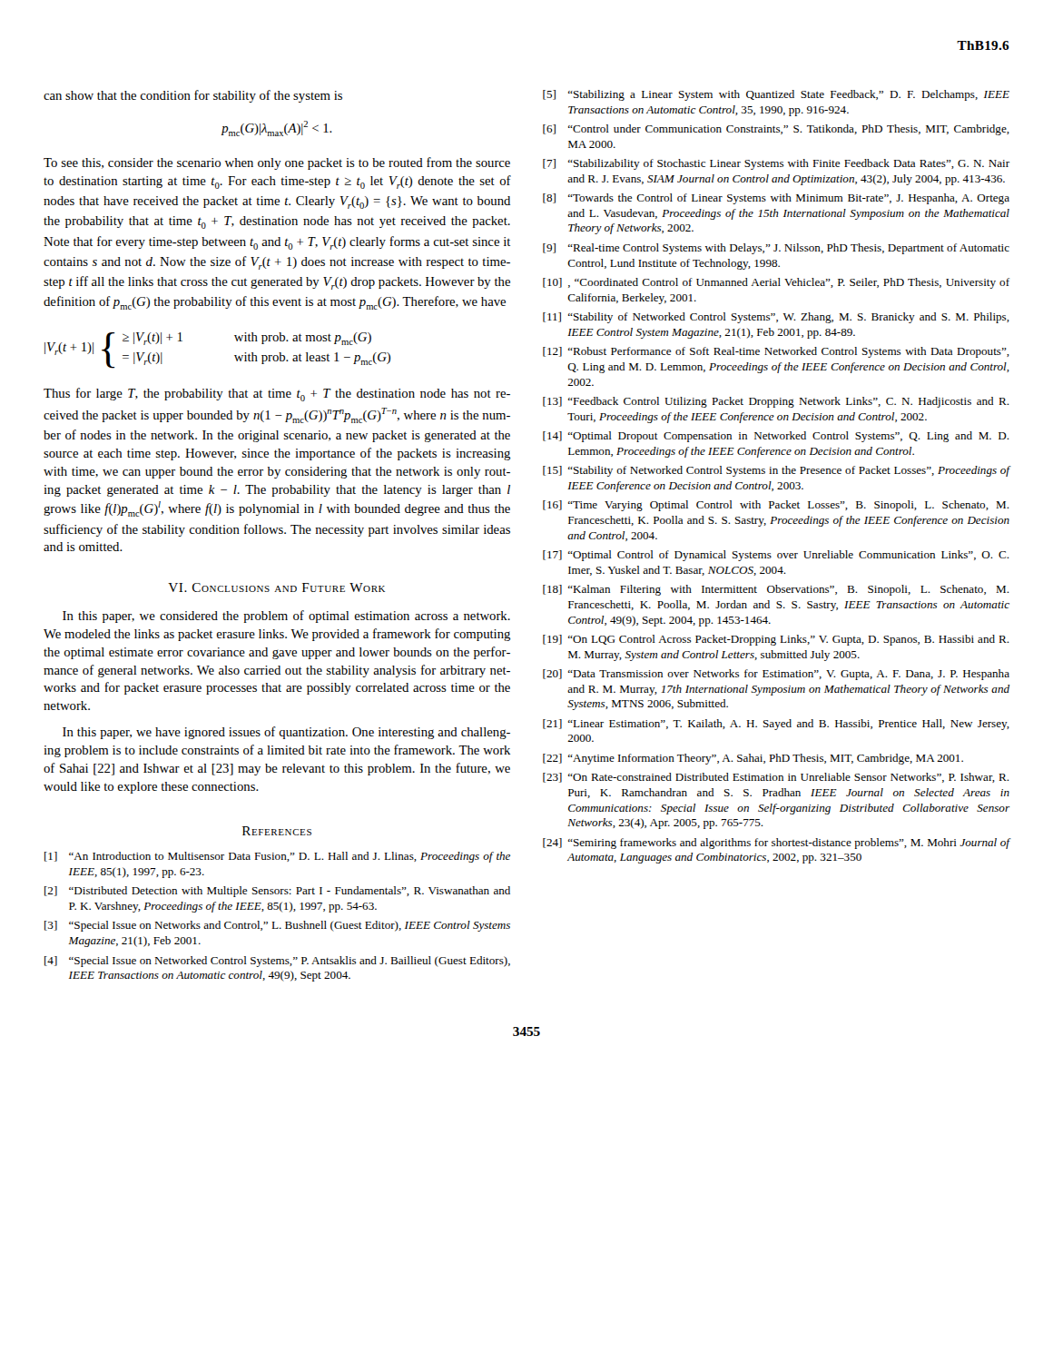ThB19.6
can show that the condition for stability of the system is
pmc(G)|λmax(A)|2 < 1.
To see this, consider the scenario when only one packet is to be routed from the source to destination starting at time t0. For each time-step t ≥ t0 let Vr(t) denote the set of nodes that have received the packet at time t. Clearly Vr(t0) = {s}. We want to bound the probability that at time t0 + T, destination node has not yet received the packet. Note that for every time-step between t0 and t0 + T, Vr(t) clearly forms a cut-set since it contains s and not d. Now the size of Vr(t + 1) does not increase with respect to time-step t iff all the links that cross the cut generated by Vr(t) drop packets. However by the definition of pmc(G) the probability of this event is at most pmc(G). Therefore, we have
|Vr(t + 1)| { ≥ |Vr(t)| + 1 with prob. at most pmc(G) = |Vr(t)|with prob. at least 1 − pmc(G)
Thus for large T, the probability that at time t0 + T the destination node has not received the packet is upper bounded by n(1 − pmc(G))nTnpmc(G)T−n, where n is the number of nodes in the network. In the original scenario, a new packet is generated at the source at each time step. However, since the importance of the packets is increasing with time, we can upper bound the error by considering that the network is only routing packet generated at time k − l. The probability that the latency is larger than l grows like f(l)pmc(G)l, where f(l) is polynomial in l with bounded degree and thus the sufficiency of the stability condition follows. The necessity part involves similar ideas and is omitted.
VI. Conclusions and Future Work
In this paper, we considered the problem of optimal estimation across a network. We modeled the links as packet erasure links. We provided a framework for computing the optimal estimate error covariance and gave upper and lower bounds on the performance of general networks. We also carried out the stability analysis for arbitrary networks and for packet erasure processes that are possibly correlated across time or the network.
In this paper, we have ignored issues of quantization. One interesting and challenging problem is to include constraints of a limited bit rate into the framework. The work of Sahai [22] and Ishwar et al [23] may be relevant to this problem. In the future, we would like to explore these connections.
References
[1]“An Introduction to Multisensor Data Fusion,” D. L. Hall and J. Llinas, Proceedings of the IEEE, 85(1), 1997, pp. 6-23.
[2]“Distributed Detection with Multiple Sensors: Part I - Fundamentals”, R. Viswanathan and P. K. Varshney, Proceedings of the IEEE, 85(1), 1997, pp. 54-63.
[3]“Special Issue on Networks and Control,” L. Bushnell (Guest Editor), IEEE Control Systems Magazine, 21(1), Feb 2001.
[4]“Special Issue on Networked Control Systems,” P. Antsaklis and J. Baillieul (Guest Editors), IEEE Transactions on Automatic control, 49(9), Sept 2004.
[5]“Stabilizing a Linear System with Quantized State Feedback,” D. F. Delchamps, IEEE Transactions on Automatic Control, 35, 1990, pp. 916-924.
[6]“Control under Communication Constraints,” S. Tatikonda, PhD Thesis, MIT, Cambridge, MA 2000.
[7]“Stabilizability of Stochastic Linear Systems with Finite Feedback Data Rates”, G. N. Nair and R. J. Evans, SIAM Journal on Control and Optimization, 43(2), July 2004, pp. 413-436.
[8]“Towards the Control of Linear Systems with Minimum Bit-rate”, J. Hespanha, A. Ortega and L. Vasudevan, Proceedings of the 15th International Symposium on the Mathematical Theory of Networks, 2002.
[9]“Real-time Control Systems with Delays,” J. Nilsson, PhD Thesis, Department of Automatic Control, Lund Institute of Technology, 1998.
[10], “Coordinated Control of Unmanned Aerial Vehiclea”, P. Seiler, PhD Thesis, University of California, Berkeley, 2001.
[11]“Stability of Networked Control Systems”, W. Zhang, M. S. Branicky and S. M. Philips, IEEE Control System Magazine, 21(1), Feb 2001, pp. 84-89.
[12]“Robust Performance of Soft Real-time Networked Control Systems with Data Dropouts”, Q. Ling and M. D. Lemmon, Proceedings of the IEEE Conference on Decision and Control, 2002.
[13]“Feedback Control Utilizing Packet Dropping Network Links”, C. N. Hadjicostis and R. Touri, Proceedings of the IEEE Conference on Decision and Control, 2002.
[14]“Optimal Dropout Compensation in Networked Control Systems”, Q. Ling and M. D. Lemmon, Proceedings of the IEEE Conference on Decision and Control.
[15]“Stability of Networked Control Systems in the Presence of Packet Losses”, Proceedings of IEEE Conference on Decision and Control, 2003.
[16]“Time Varying Optimal Control with Packet Losses”, B. Sinopoli, L. Schenato, M. Franceschetti, K. Poolla and S. S. Sastry, Proceedings of the IEEE Conference on Decision and Control, 2004.
[17]“Optimal Control of Dynamical Systems over Unreliable Communication Links”, O. C. Imer, S. Yuskel and T. Basar, NOLCOS, 2004.
[18]“Kalman Filtering with Intermittent Observations”, B. Sinopoli, L. Schenato, M. Franceschetti, K. Poolla, M. Jordan and S. S. Sastry, IEEE Transactions on Automatic Control, 49(9), Sept. 2004, pp. 1453-1464.
[19]“On LQG Control Across Packet-Dropping Links,” V. Gupta, D. Spanos, B. Hassibi and R. M. Murray, System and Control Letters, submitted July 2005.
[20]“Data Transmission over Networks for Estimation”, V. Gupta, A. F. Dana, J. P. Hespanha and R. M. Murray, 17th International Symposium on Mathematical Theory of Networks and Systems, MTNS 2006, Submitted.
[21]“Linear Estimation”, T. Kailath, A. H. Sayed and B. Hassibi, Prentice Hall, New Jersey, 2000.
[22]“Anytime Information Theory”, A. Sahai, PhD Thesis, MIT, Cambridge, MA 2001.
[23]“On Rate-constrained Distributed Estimation in Unreliable Sensor Networks”, P. Ishwar, R. Puri, K. Ramchandran and S. S. Pradhan IEEE Journal on Selected Areas in Communications: Special Issue on Self-organizing Distributed Collaborative Sensor Networks, 23(4), Apr. 2005, pp. 765-775.
[24]“Semiring frameworks and algorithms for shortest-distance problems”, M. Mohri Journal of Automata, Languages and Combinatorics, 2002, pp. 321–350
3455